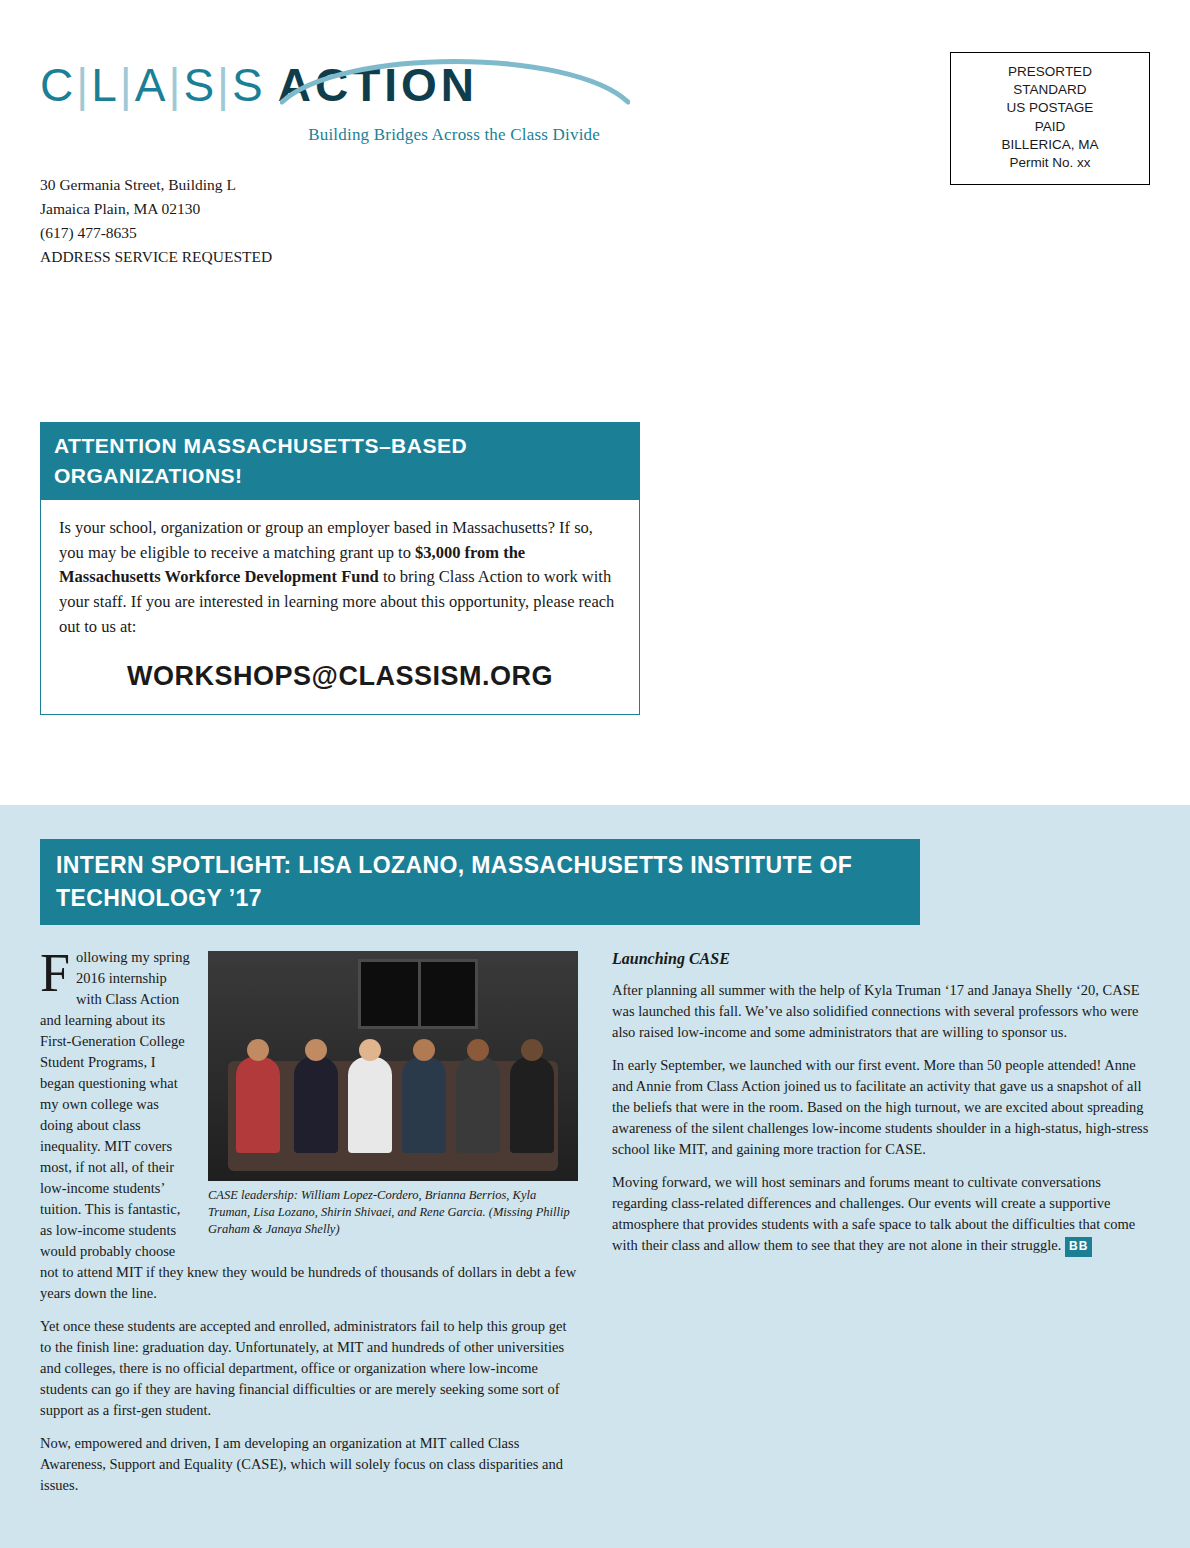PRESORTED
STANDARD
US POSTAGE
PAID
BILLERICA, MA
Permit No. xx
C|L|A|S|S ACTION
Building Bridges Across the Class Divide
30 Germania Street, Building L
Jamaica Plain, MA 02130
(617) 477-8635
ADDRESS SERVICE REQUESTED
ATTENTION MASSACHUSETTS–BASED ORGANIZATIONS!
Is your school, organization or group an employer based in Massachusetts? If so, you may be eligible to receive a matching grant up to $3,000 from the Massachusetts Workforce Development Fund to bring Class Action to work with your staff. If you are interested in learning more about this opportunity, please reach out to us at:
WORKSHOPS@CLASSISM.ORG
INTERN SPOTLIGHT: LISA LOZANO, MASSACHUSETTS INSTITUTE OF TECHNOLOGY ’17
CASE leadership: William Lopez-Cordero, Brianna Berrios, Kyla Truman, Lisa Lozano, Shirin Shivaei, and Rene Garcia. (Missing Phillip Graham & Janaya Shelly)
Following my spring 2016 internship with Class Action and learning about its First-Generation College Student Programs, I began questioning what my own college was doing about class inequality. MIT covers most, if not all, of their low-income students’ tuition. This is fantastic, as low-income students would probably choose not to attend MIT if they knew they would be hundreds of thousands of dollars in debt a few years down the line.
Yet once these students are accepted and enrolled, administrators fail to help this group get to the finish line: graduation day. Unfortunately, at MIT and hundreds of other universities and colleges, there is no official department, office or organization where low-income students can go if they are having financial difficulties or are merely seeking some sort of support as a first-gen student.
Now, empowered and driven, I am developing an organization at MIT called Class Awareness, Support and Equality (CASE), which will solely focus on class disparities and issues.
Launching CASE
After planning all summer with the help of Kyla Truman ‘17 and Janaya Shelly ‘20, CASE was launched this fall. We’ve also solidified connections with several professors who were also raised low-income and some administrators that are willing to sponsor us.
In early September, we launched with our first event. More than 50 people attended! Anne and Annie from Class Action joined us to facilitate an activity that gave us a snapshot of all the beliefs that were in the room. Based on the high turnout, we are excited about spreading awareness of the silent challenges low-income students shoulder in a high-status, high-stress school like MIT, and gaining more traction for CASE.
Moving forward, we will host seminars and forums meant to cultivate conversations regarding class-related differences and challenges. Our events will create a supportive atmosphere that provides students with a safe space to talk about the difficulties that come with their class and allow them to see that they are not alone in their struggle. BB